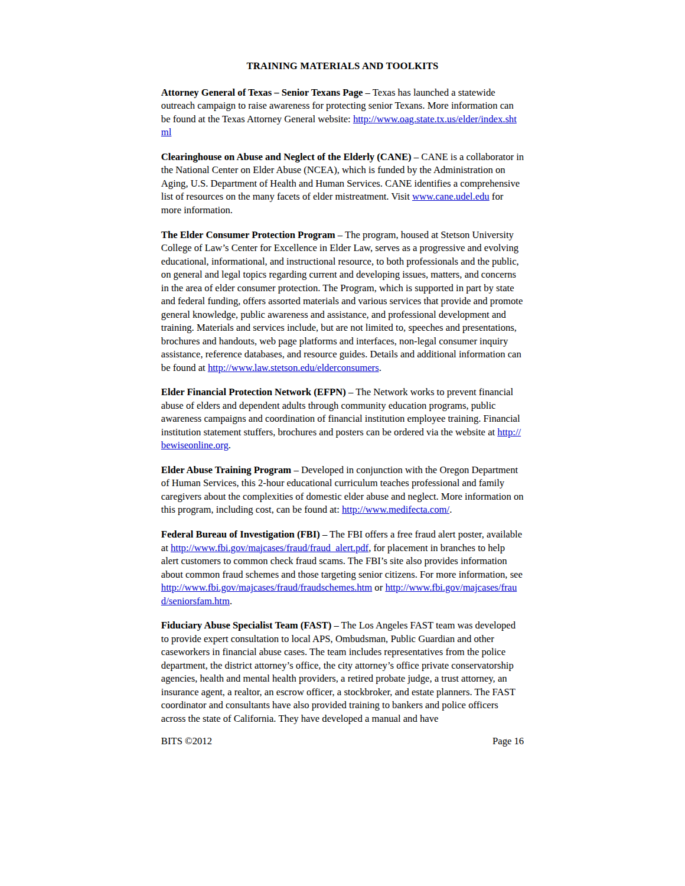TRAINING MATERIALS AND TOOLKITS
Attorney General of Texas – Senior Texans Page – Texas has launched a statewide outreach campaign to raise awareness for protecting senior Texans. More information can be found at the Texas Attorney General website: http://www.oag.state.tx.us/elder/index.shtml
Clearinghouse on Abuse and Neglect of the Elderly (CANE) – CANE is a collaborator in the National Center on Elder Abuse (NCEA), which is funded by the Administration on Aging, U.S. Department of Health and Human Services. CANE identifies a comprehensive list of resources on the many facets of elder mistreatment. Visit www.cane.udel.edu for more information.
The Elder Consumer Protection Program – The program, housed at Stetson University College of Law’s Center for Excellence in Elder Law, serves as a progressive and evolving educational, informational, and instructional resource, to both professionals and the public, on general and legal topics regarding current and developing issues, matters, and concerns in the area of elder consumer protection. The Program, which is supported in part by state and federal funding, offers assorted materials and various services that provide and promote general knowledge, public awareness and assistance, and professional development and training. Materials and services include, but are not limited to, speeches and presentations, brochures and handouts, web page platforms and interfaces, non-legal consumer inquiry assistance, reference databases, and resource guides. Details and additional information can be found at http://www.law.stetson.edu/elderconsumers.
Elder Financial Protection Network (EFPN) – The Network works to prevent financial abuse of elders and dependent adults through community education programs, public awareness campaigns and coordination of financial institution employee training. Financial institution statement stuffers, brochures and posters can be ordered via the website at http://bewiseonline.org.
Elder Abuse Training Program – Developed in conjunction with the Oregon Department of Human Services, this 2-hour educational curriculum teaches professional and family caregivers about the complexities of domestic elder abuse and neglect. More information on this program, including cost, can be found at: http://www.medifecta.com/.
Federal Bureau of Investigation (FBI) – The FBI offers a free fraud alert poster, available at http://www.fbi.gov/majcases/fraud/fraud_alert.pdf, for placement in branches to help alert customers to common check fraud scams. The FBI’s site also provides information about common fraud schemes and those targeting senior citizens. For more information, see http://www.fbi.gov/majcases/fraud/fraudschemes.htm or http://www.fbi.gov/majcases/fraud/seniorsfam.htm.
Fiduciary Abuse Specialist Team (FAST) – The Los Angeles FAST team was developed to provide expert consultation to local APS, Ombudsman, Public Guardian and other caseworkers in financial abuse cases. The team includes representatives from the police department, the district attorney’s office, the city attorney’s office private conservatorship agencies, health and mental health providers, a retired probate judge, a trust attorney, an insurance agent, a realtor, an escrow officer, a stockbroker, and estate planners. The FAST coordinator and consultants have also provided training to bankers and police officers across the state of California. They have developed a manual and have
BITS ©2012 Page 16